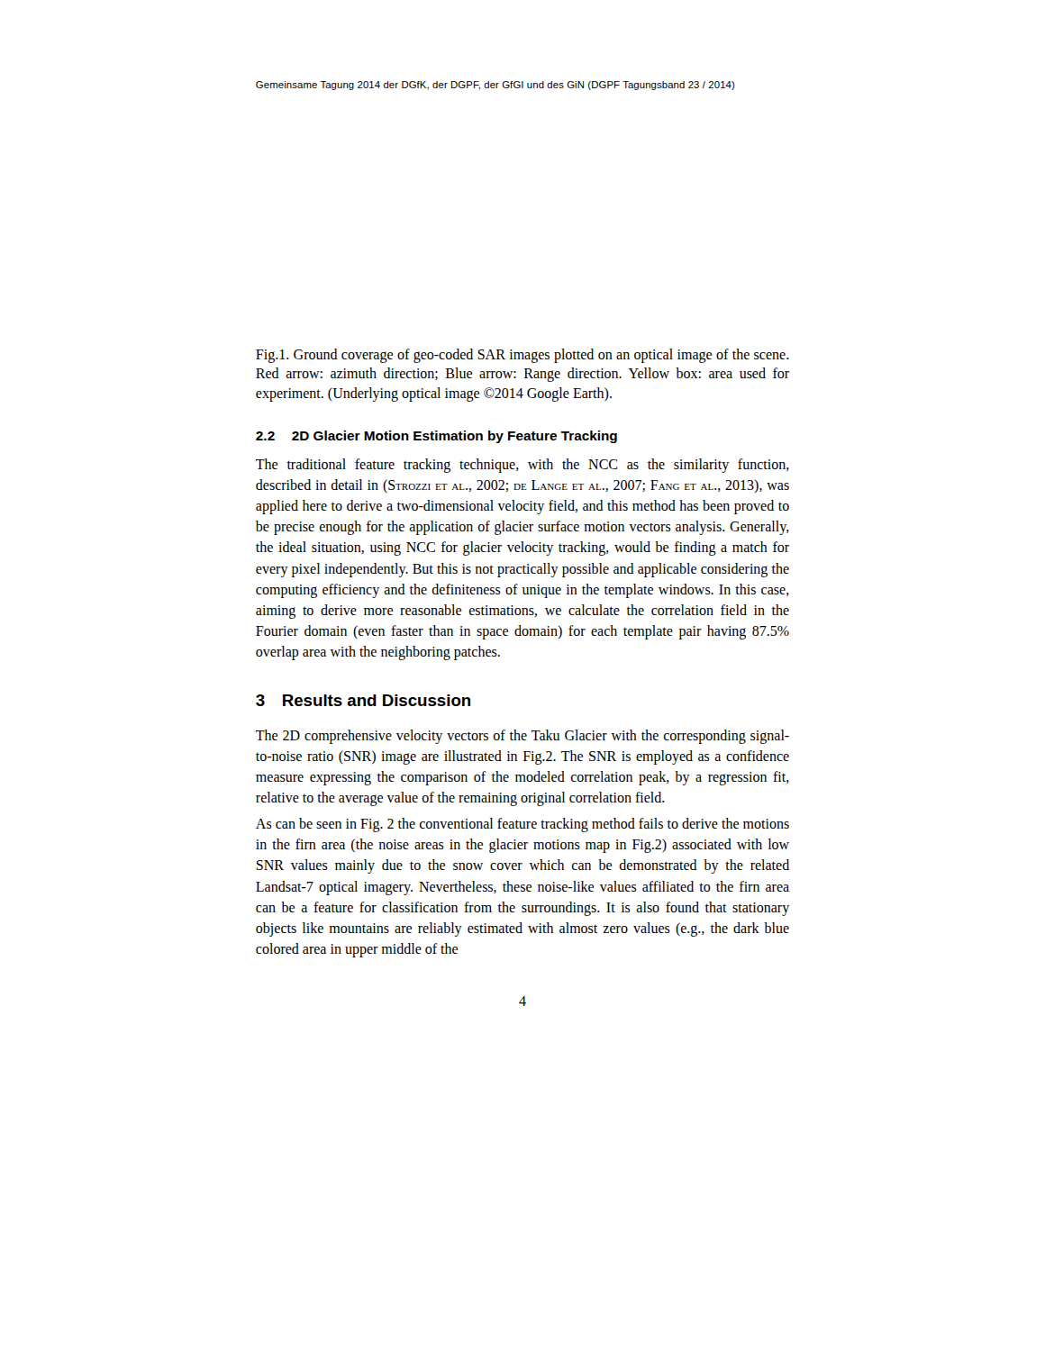Gemeinsame Tagung 2014 der DGfK, der DGPF, der GfGI und des GiN (DGPF Tagungsband 23 / 2014)
Fig.1. Ground coverage of geo-coded SAR images plotted on an optical image of the scene. Red arrow: azimuth direction; Blue arrow: Range direction. Yellow box: area used for experiment. (Underlying optical image ©2014 Google Earth).
2.22D Glacier Motion Estimation by Feature Tracking
The traditional feature tracking technique, with the NCC as the similarity function, described in detail in (Strozzi et al., 2002; de Lange et al., 2007; Fang et al., 2013), was applied here to derive a two-dimensional velocity field, and this method has been proved to be precise enough for the application of glacier surface motion vectors analysis. Generally, the ideal situation, using NCC for glacier velocity tracking, would be finding a match for every pixel independently. But this is not practically possible and applicable considering the computing efficiency and the definiteness of unique in the template windows. In this case, aiming to derive more reasonable estimations, we calculate the correlation field in the Fourier domain (even faster than in space domain) for each template pair having 87.5% overlap area with the neighboring patches.
3 Results and Discussion
The 2D comprehensive velocity vectors of the Taku Glacier with the corresponding signal-to-noise ratio (SNR) image are illustrated in Fig.2. The SNR is employed as a confidence measure expressing the comparison of the modeled correlation peak, by a regression fit, relative to the average value of the remaining original correlation field.
As can be seen in Fig. 2 the conventional feature tracking method fails to derive the motions in the firn area (the noise areas in the glacier motions map in Fig.2) associated with low SNR values mainly due to the snow cover which can be demonstrated by the related Landsat-7 optical imagery. Nevertheless, these noise-like values affiliated to the firn area can be a feature for classification from the surroundings. It is also found that stationary objects like mountains are reliably estimated with almost zero values (e.g., the dark blue colored area in upper middle of the
4